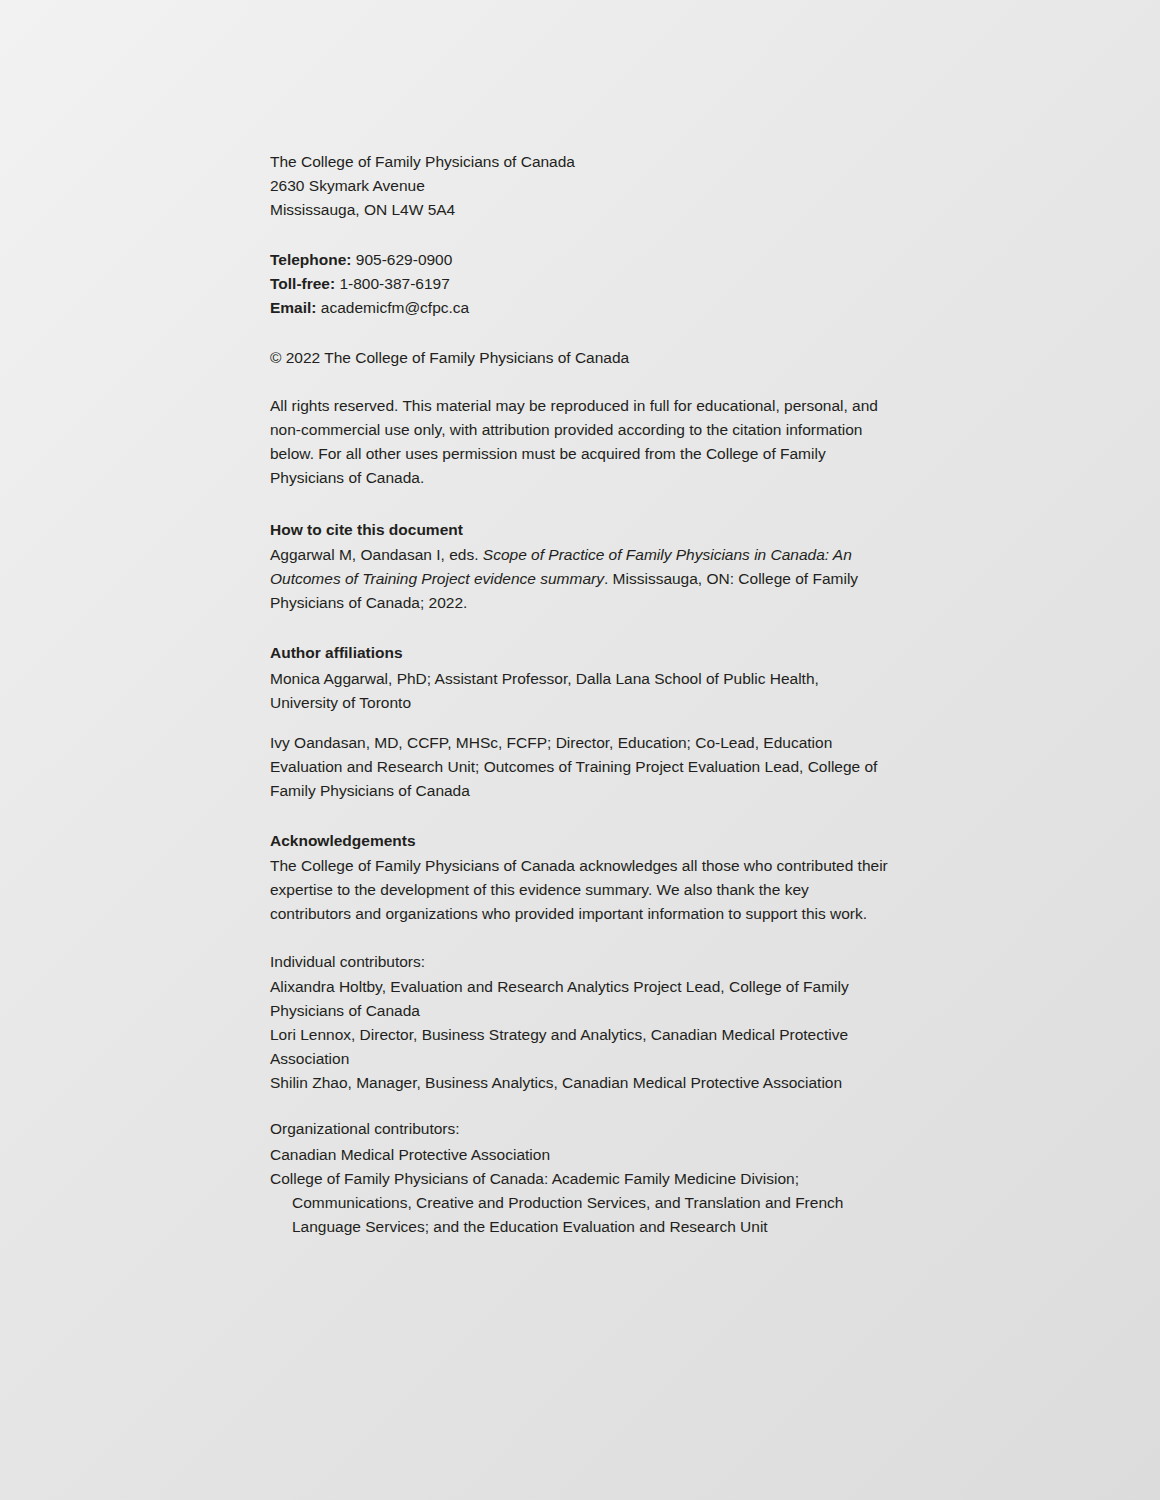The College of Family Physicians of Canada 2630 Skymark Avenue Mississauga, ON L4W 5A4
Telephone: 905-629-0900 Toll-free: 1-800-387-6197 Email: academicfm@cfpc.ca
© 2022 The College of Family Physicians of Canada
All rights reserved. This material may be reproduced in full for educational, personal, and non-commercial use only, with attribution provided according to the citation information below. For all other uses permission must be acquired from the College of Family Physicians of Canada.
How to cite this document
Aggarwal M, Oandasan I, eds. Scope of Practice of Family Physicians in Canada: An Outcomes of Training Project evidence summary. Mississauga, ON: College of Family Physicians of Canada; 2022.
Author affiliations
Monica Aggarwal, PhD; Assistant Professor, Dalla Lana School of Public Health, University of Toronto
Ivy Oandasan, MD, CCFP, MHSc, FCFP; Director, Education; Co-Lead, Education Evaluation and Research Unit; Outcomes of Training Project Evaluation Lead, College of Family Physicians of Canada
Acknowledgements
The College of Family Physicians of Canada acknowledges all those who contributed their expertise to the development of this evidence summary. We also thank the key contributors and organizations who provided important information to support this work.
Individual contributors:
Alixandra Holtby, Evaluation and Research Analytics Project Lead, College of Family Physicians of Canada Lori Lennox, Director, Business Strategy and Analytics, Canadian Medical Protective Association Shilin Zhao, Manager, Business Analytics, Canadian Medical Protective Association
Organizational contributors:
Canadian Medical Protective Association College of Family Physicians of Canada: Academic Family Medicine Division; Communications, Creative and Production Services, and Translation and French Language Services; and the Education Evaluation and Research Unit